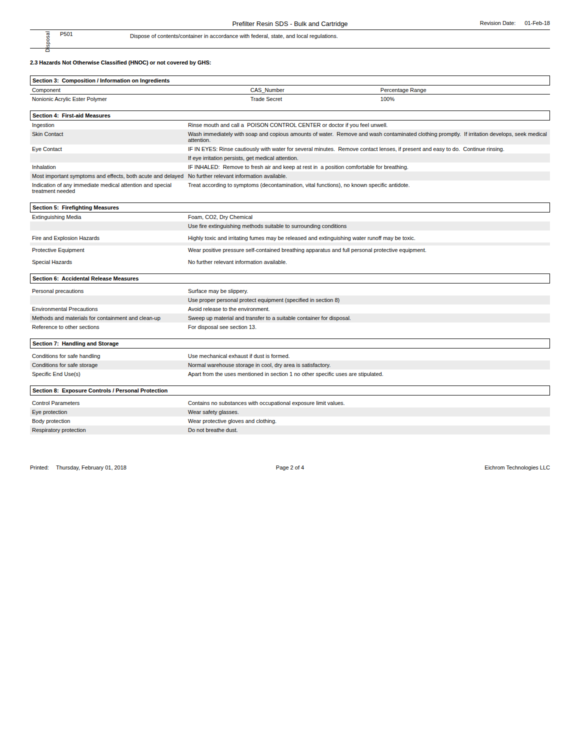Revision Date: 01-Feb-18
Prefilter Resin SDS - Bulk and Cartridge
Disposal P501
Dispose of contents/container in accordance with federal, state, and local regulations.
2.3 Hazards Not Otherwise Classified (HNOC) or not covered by GHS:
Section 3: Composition / Information on Ingredients
| Component | CAS_Number | Percentage Range |
| Nonionic Acrylic Ester Polymer | Trade Secret | 100% |
Section 4: First-aid Measures
| Ingestion | Rinse mouth and call a POISON CONTROL CENTER or doctor if you feel unwell. |
| Skin Contact | Wash immediately with soap and copious amounts of water. Remove and wash contaminated clothing promptly. If irritation develops, seek medical attention. |
| Eye Contact | IF IN EYES: Rinse cautiously with water for several minutes. Remove contact lenses, if present and easy to do. Continue rinsing. |
| | If eye irritation persists, get medical attention. |
| Inhalation | IF INHALED: Remove to fresh air and keep at rest in a position comfortable for breathing. |
| Most important symptoms and effects, both acute and delayed | No further relevant information available. |
| Indication of any immediate medical attention and special treatment needed | Treat according to symptoms (decontamination, vital functions), no known specific antidote. |
Section 5: Firefighting Measures
| Extinguishing Media | Foam, CO2, Dry Chemical |
| | Use fire extinguishing methods suitable to surrounding conditions |
| Fire and Explosion Hazards | Highly toxic and irritating fumes may be released and extinguishing water runoff may be toxic. |
| Protective Equipment | Wear positive pressure self-contained breathing apparatus and full personal protective equipment. |
| Special Hazards | No further relevant information available. |
Section 6: Accidental Release Measures
| Personal precautions | Surface may be slippery. |
| | Use proper personal protect equipment (specified in section 8) |
| Environmental Precautions | Avoid release to the environment. |
| Methods and materials for containment and clean-up | Sweep up material and transfer to a suitable container for disposal. |
| Reference to other sections | For disposal see section 13. |
Section 7: Handling and Storage
| Conditions for safe handling | Use mechanical exhaust if dust is formed. |
| Conditions for safe storage | Normal warehouse storage in cool, dry area is satisfactory. |
| Specific End Use(s) | Apart from the uses mentioned in section 1 no other specific uses are stipulated. |
Section 8: Exposure Controls / Personal Protection
| Control Parameters | Contains no substances with occupational exposure limit values. |
| Eye protection | Wear safety glasses. |
| Body protection | Wear protective gloves and clothing. |
| Respiratory protection | Do not breathe dust. |
Printed: Thursday, February 01, 2018 Page 2 of 4 Eichrom Technologies LLC